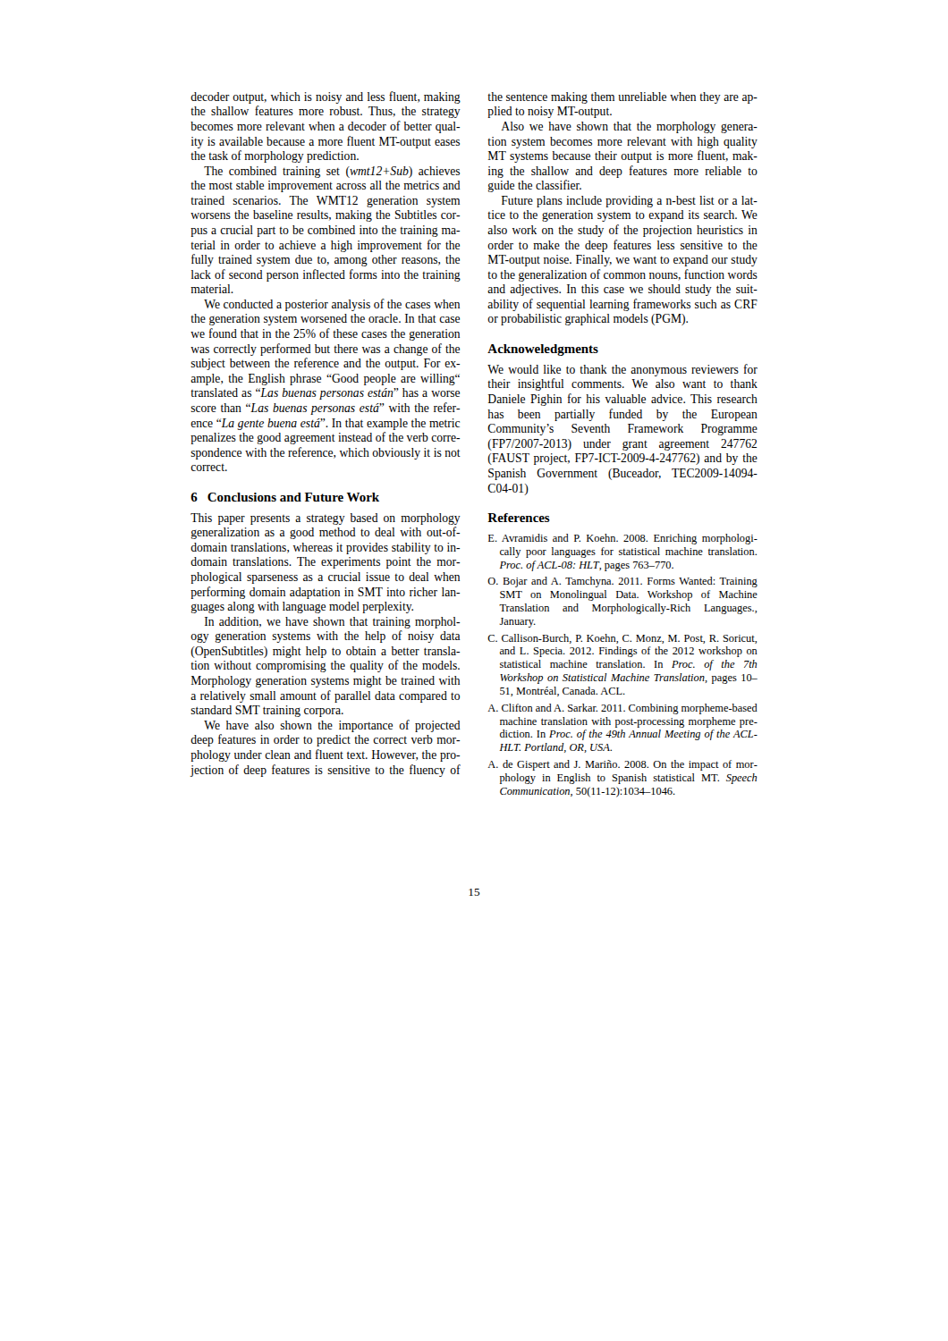decoder output, which is noisy and less fluent, making the shallow features more robust. Thus, the strategy becomes more relevant when a decoder of better quality is available because a more fluent MT-output eases the task of morphology prediction.
The combined training set (wmt12+Sub) achieves the most stable improvement across all the metrics and trained scenarios. The WMT12 generation system worsens the baseline results, making the Subtitles corpus a crucial part to be combined into the training material in order to achieve a high improvement for the fully trained system due to, among other reasons, the lack of second person inflected forms into the training material.
We conducted a posterior analysis of the cases when the generation system worsened the oracle. In that case we found that in the 25% of these cases the generation was correctly performed but there was a change of the subject between the reference and the output. For example, the English phrase “Good people are willing“ translated as “Las buenas personas están” has a worse score than “Las buenas personas está” with the reference “La gente buena está”. In that example the metric penalizes the good agreement instead of the verb correspondence with the reference, which obviously it is not correct.
6 Conclusions and Future Work
This paper presents a strategy based on morphology generalization as a good method to deal with out-of-domain translations, whereas it provides stability to in-domain translations. The experiments point the morphological sparseness as a crucial issue to deal when performing domain adaptation in SMT into richer languages along with language model perplexity.
In addition, we have shown that training morphology generation systems with the help of noisy data (OpenSubtitles) might help to obtain a better translation without compromising the quality of the models. Morphology generation systems might be trained with a relatively small amount of parallel data compared to standard SMT training corpora.
We have also shown the importance of projected deep features in order to predict the correct verb morphology under clean and fluent text. However, the projection of deep features is sensitive to the fluency of the sentence making them unreliable when they are applied to noisy MT-output.
Also we have shown that the morphology generation system becomes more relevant with high quality MT systems because their output is more fluent, making the shallow and deep features more reliable to guide the classifier.
Future plans include providing a n-best list or a lattice to the generation system to expand its search. We also work on the study of the projection heuristics in order to make the deep features less sensitive to the MT-output noise. Finally, we want to expand our study to the generalization of common nouns, function words and adjectives. In this case we should study the suitability of sequential learning frameworks such as CRF or probabilistic graphical models (PGM).
Acknoweledgments
We would like to thank the anonymous reviewers for their insightful comments. We also want to thank Daniele Pighin for his valuable advice. This research has been partially funded by the European Community’s Seventh Framework Programme (FP7/2007-2013) under grant agreement 247762 (FAUST project, FP7-ICT-2009-4-247762) and by the Spanish Government (Buceador, TEC2009-14094-C04-01)
References
E. Avramidis and P. Koehn. 2008. Enriching morphologically poor languages for statistical machine translation. Proc. of ACL-08: HLT, pages 763–770.
O. Bojar and A. Tamchyna. 2011. Forms Wanted: Training SMT on Monolingual Data. Workshop of Machine Translation and Morphologically-Rich Languages., January.
C. Callison-Burch, P. Koehn, C. Monz, M. Post, R. Soricut, and L. Specia. 2012. Findings of the 2012 workshop on statistical machine translation. In Proc. of the 7th Workshop on Statistical Machine Translation, pages 10–51, Montréal, Canada. ACL.
A. Clifton and A. Sarkar. 2011. Combining morpheme-based machine translation with post-processing morpheme prediction. In Proc. of the 49th Annual Meeting of the ACL-HLT. Portland, OR, USA.
A. de Gispert and J. Mariño. 2008. On the impact of morphology in English to Spanish statistical MT. Speech Communication, 50(11-12):1034–1046.
15